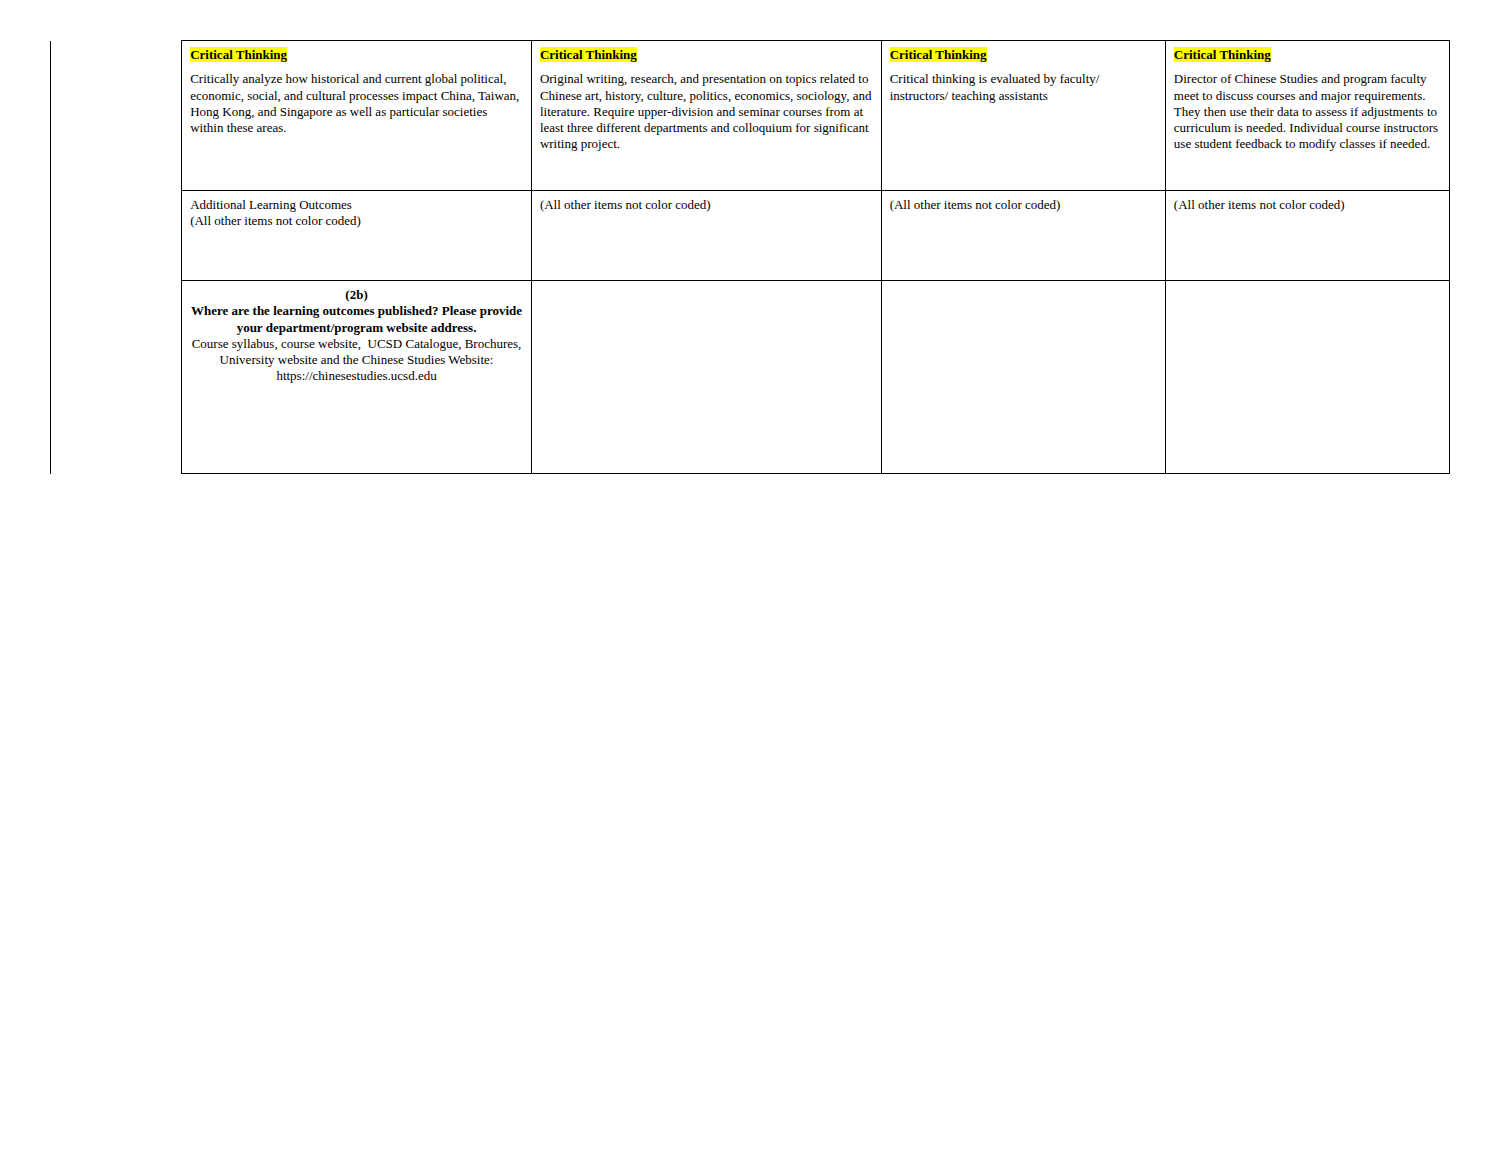| | Critical Thinking Critically analyze how historical and current global political, economic, social, and cultural processes impact China, Taiwan, Hong Kong, and Singapore as well as particular societies within these areas. | Critical Thinking Original writing, research, and presentation on topics related to Chinese art, history, culture, politics, economics, sociology, and literature. Require upper-division and seminar courses from at least three different departments and colloquium for significant writing project. | Critical Thinking Critical thinking is evaluated by faculty/ instructors/ teaching assistants | Critical Thinking Director of Chinese Studies and program faculty meet to discuss courses and major requirements. They then use their data to assess if adjustments to curriculum is needed. Individual course instructors use student feedback to modify classes if needed. |
| | Additional Learning Outcomes (All other items not color coded) | (All other items not color coded) | (All other items not color coded) | (All other items not color coded) |
| | (2b) Where are the learning outcomes published? Please provide your department/program website address. Course syllabus, course website, UCSD Catalogue, Brochures, University website and the Chinese Studies Website: https://chinesestudies.ucsd.edu | | | |